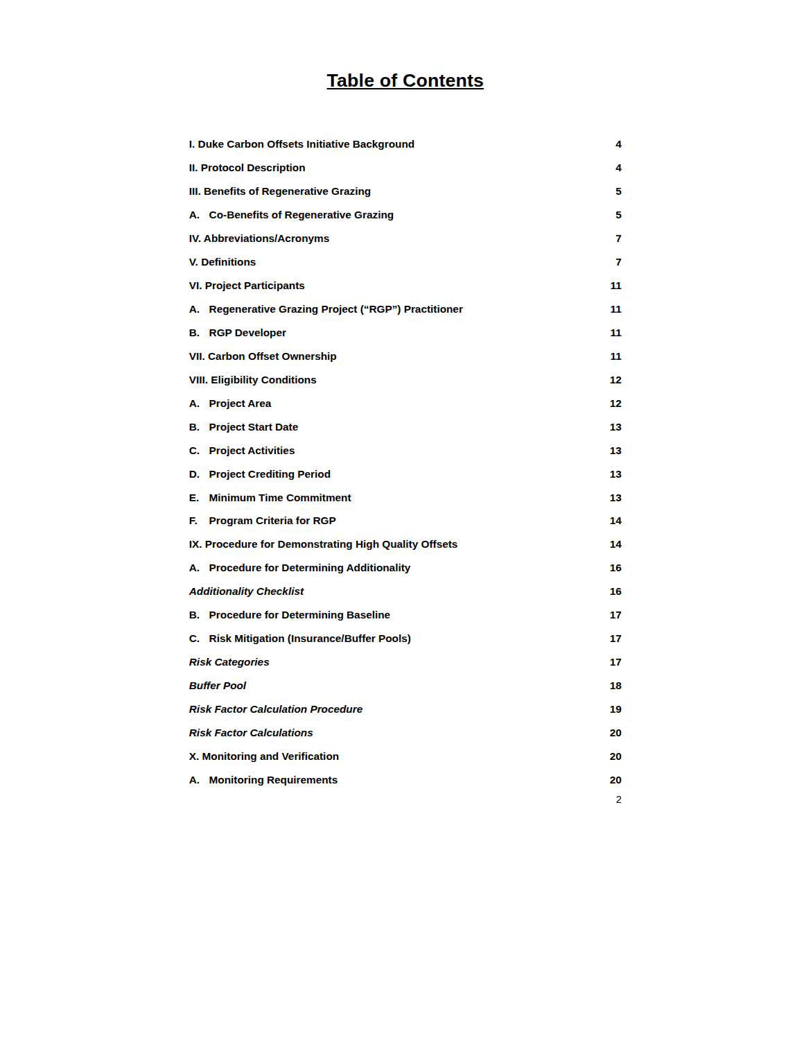Table of Contents
| I. Duke Carbon Offsets Initiative Background | 4 |
| II. Protocol Description | 4 |
| III. Benefits of Regenerative Grazing | 5 |
| A. Co-Benefits of Regenerative Grazing | 5 |
| IV. Abbreviations/Acronyms | 7 |
| V. Definitions | 7 |
| VI. Project Participants | 11 |
| A. Regenerative Grazing Project (“RGP”) Practitioner | 11 |
| B. RGP Developer | 11 |
| VII. Carbon Offset Ownership | 11 |
| VIII. Eligibility Conditions | 12 |
| A. Project Area | 12 |
| B. Project Start Date | 13 |
| C. Project Activities | 13 |
| D. Project Crediting Period | 13 |
| E. Minimum Time Commitment | 13 |
| F. Program Criteria for RGP | 14 |
| IX. Procedure for Demonstrating High Quality Offsets | 14 |
| A. Procedure for Determining Additionality | 16 |
| Additionality Checklist | 16 |
| B. Procedure for Determining Baseline | 17 |
| C. Risk Mitigation (Insurance/Buffer Pools) | 17 |
| Risk Categories | 17 |
| Buffer Pool | 18 |
| Risk Factor Calculation Procedure | 19 |
| Risk Factor Calculations | 20 |
| X. Monitoring and Verification | 20 |
| A. Monitoring Requirements | 20 |
2